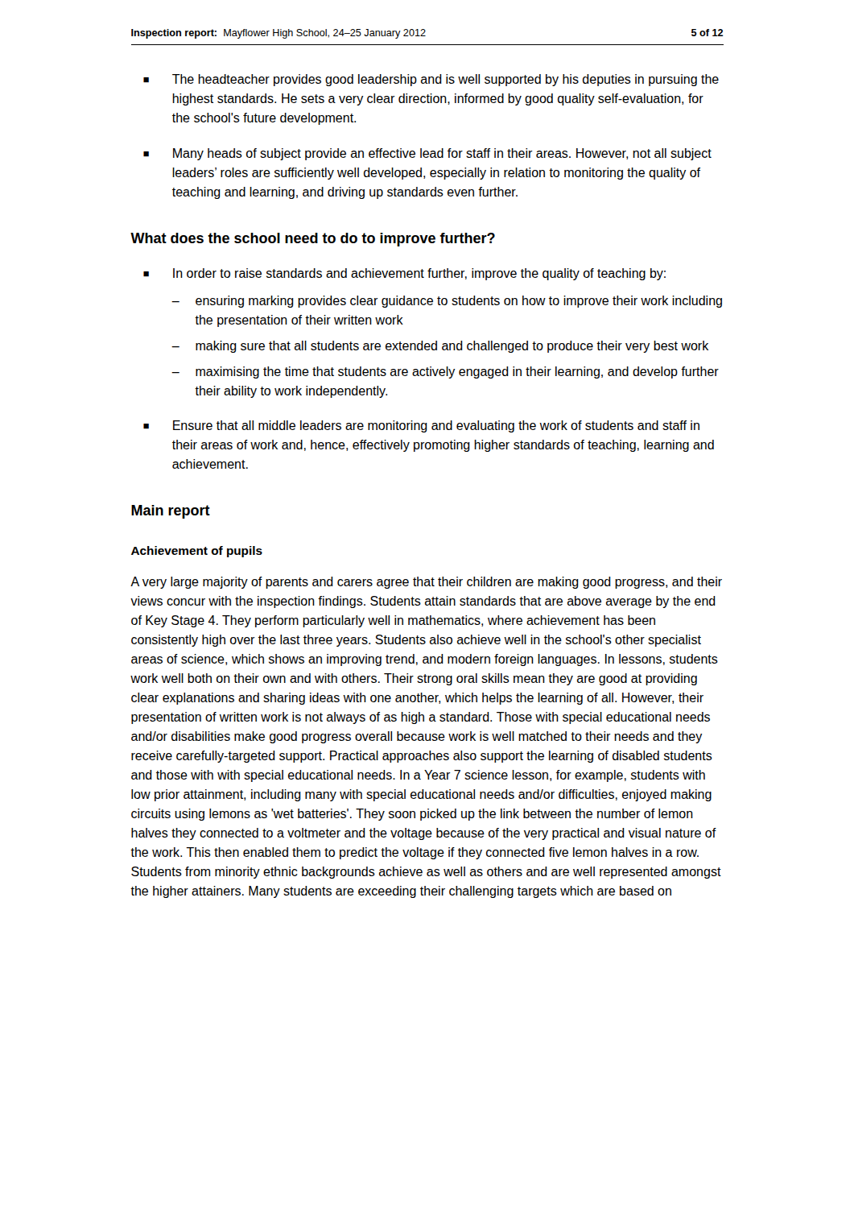Inspection report: Mayflower High School, 24–25 January 2012 5 of 12
The headteacher provides good leadership and is well supported by his deputies in pursuing the highest standards. He sets a very clear direction, informed by good quality self-evaluation, for the school's future development.
Many heads of subject provide an effective lead for staff in their areas. However, not all subject leaders’ roles are sufficiently well developed, especially in relation to monitoring the quality of teaching and learning, and driving up standards even further.
What does the school need to do to improve further?
In order to raise standards and achievement further, improve the quality of teaching by:
ensuring marking provides clear guidance to students on how to improve their work including the presentation of their written work
making sure that all students are extended and challenged to produce their very best work
maximising the time that students are actively engaged in their learning, and develop further their ability to work independently.
Ensure that all middle leaders are monitoring and evaluating the work of students and staff in their areas of work and, hence, effectively promoting higher standards of teaching, learning and achievement.
Main report
Achievement of pupils
A very large majority of parents and carers agree that their children are making good progress, and their views concur with the inspection findings. Students attain standards that are above average by the end of Key Stage 4. They perform particularly well in mathematics, where achievement has been consistently high over the last three years. Students also achieve well in the school's other specialist areas of science, which shows an improving trend, and modern foreign languages. In lessons, students work well both on their own and with others. Their strong oral skills mean they are good at providing clear explanations and sharing ideas with one another, which helps the learning of all. However, their presentation of written work is not always of as high a standard. Those with special educational needs and/or disabilities make good progress overall because work is well matched to their needs and they receive carefully-targeted support. Practical approaches also support the learning of disabled students and those with with special educational needs. In a Year 7 science lesson, for example, students with low prior attainment, including many with special educational needs and/or difficulties, enjoyed making circuits using lemons as 'wet batteries'. They soon picked up the link between the number of lemon halves they connected to a voltmeter and the voltage because of the very practical and visual nature of the work. This then enabled them to predict the voltage if they connected five lemon halves in a row. Students from minority ethnic backgrounds achieve as well as others and are well represented amongst the higher attainers. Many students are exceeding their challenging targets which are based on